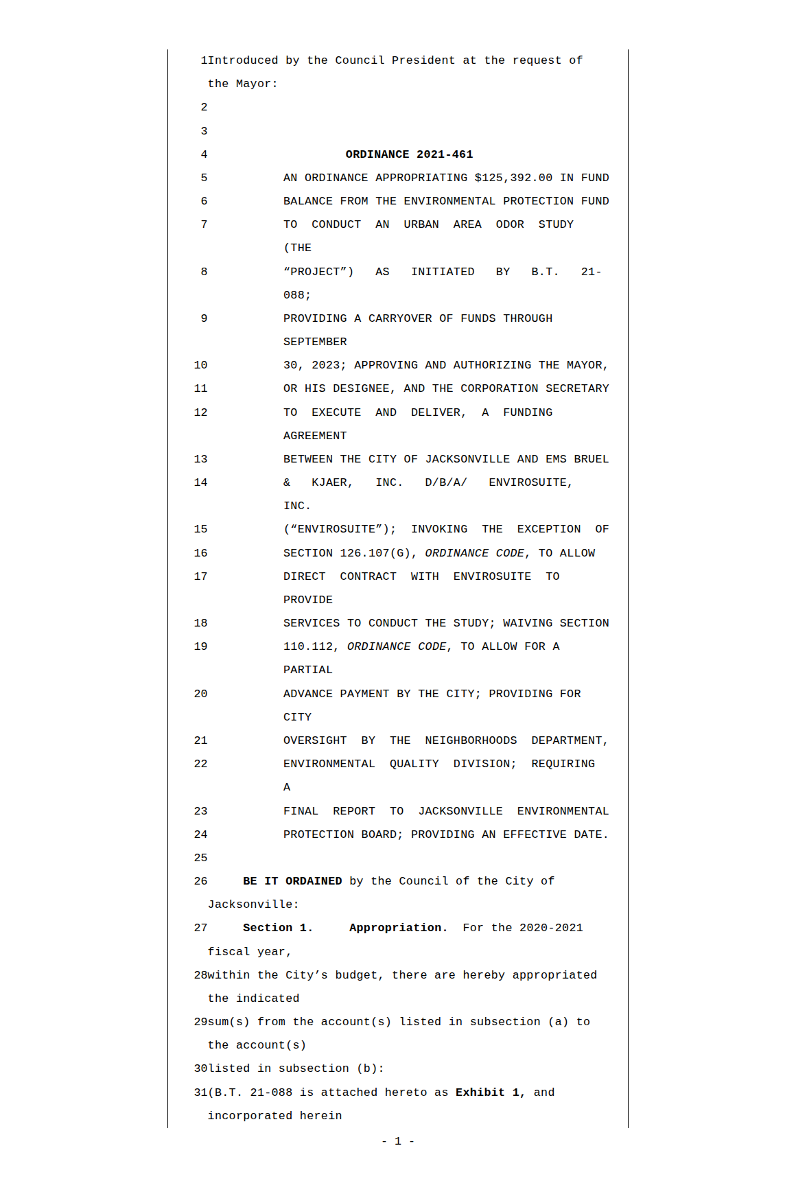| 1 | Introduced by the Council President at the request of the Mayor: |
| 2 | |
| 3 | |
| 4 | ORDINANCE 2021-461 |
| 5 | AN ORDINANCE APPROPRIATING $125,392.00 IN FUND |
| 6 | BALANCE FROM THE ENVIRONMENTAL PROTECTION FUND |
| 7 | TO CONDUCT AN URBAN AREA ODOR STUDY (THE |
| 8 | “PROJECT”) AS INITIATED BY B.T. 21-088; |
| 9 | PROVIDING A CARRYOVER OF FUNDS THROUGH SEPTEMBER |
| 10 | 30, 2023; APPROVING AND AUTHORIZING THE MAYOR, |
| 11 | OR HIS DESIGNEE, AND THE CORPORATION SECRETARY |
| 12 | TO EXECUTE AND DELIVER, A FUNDING AGREEMENT |
| 13 | BETWEEN THE CITY OF JACKSONVILLE AND EMS BRUEL |
| 14 | & KJAER, INC. D/B/A/ ENVIROSUITE, INC. |
| 15 | (“ENVIROSUITE”); INVOKING THE EXCEPTION OF |
| 16 | SECTION 126.107(G), ORDINANCE CODE , TO ALLOW |
| 17 | DIRECT CONTRACT WITH ENVIROSUITE TO PROVIDE |
| 18 | SERVICES TO CONDUCT THE STUDY; WAIVING SECTION |
| 19 | 110.112, ORDINANCE CODE , TO ALLOW FOR A PARTIAL |
| 20 | ADVANCE PAYMENT BY THE CITY; PROVIDING FOR CITY |
| 21 | OVERSIGHT BY THE NEIGHBORHOODS DEPARTMENT, |
| 22 | ENVIRONMENTAL QUALITY DIVISION; REQUIRING A |
| 23 | FINAL REPORT TO JACKSONVILLE ENVIRONMENTAL |
| 24 | PROTECTION BOARD; PROVIDING AN EFFECTIVE DATE. |
| 25 | |
| 26 | BE IT ORDAINED by the Council of the City of Jacksonville: |
| 27 | Section 1. Appropriation. For the 2020-2021 fiscal year, |
| 28 | within the City’s budget, there are hereby appropriated the indicated |
| 29 | sum(s) from the account(s) listed in subsection (a) to the account(s) |
| 30 | listed in subsection (b): |
| 31 | (B.T. 21-088 is attached hereto as Exhibit 1, and incorporated herein |
- 1 -